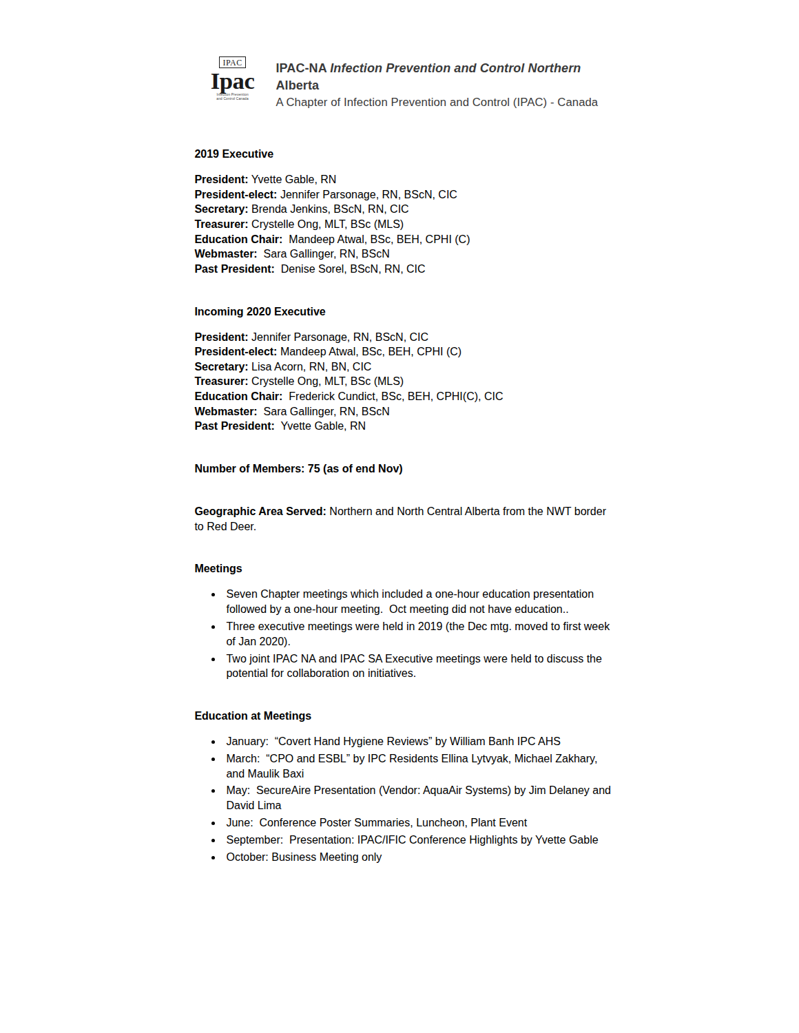IPAC
Ipac
Infection Prevention
and Control Canada
IPAC-NA Infection Prevention and Control Northern Alberta
A Chapter of Infection Prevention and Control (IPAC) - Canada
2019 Executive
President: Yvette Gable, RN
President-elect: Jennifer Parsonage, RN, BScN, CIC
Secretary: Brenda Jenkins, BScN, RN, CIC
Treasurer: Crystelle Ong, MLT, BSc (MLS)
Education Chair: Mandeep Atwal, BSc, BEH, CPHI (C)
Webmaster: Sara Gallinger, RN, BScN
Past President: Denise Sorel, BScN, RN, CIC
Incoming 2020 Executive
President: Jennifer Parsonage, RN, BScN, CIC
President-elect: Mandeep Atwal, BSc, BEH, CPHI (C)
Secretary: Lisa Acorn, RN, BN, CIC
Treasurer: Crystelle Ong, MLT, BSc (MLS)
Education Chair: Frederick Cundict, BSc, BEH, CPHI(C), CIC
Webmaster: Sara Gallinger, RN, BScN
Past President: Yvette Gable, RN
Number of Members: 75 (as of end Nov)
Geographic Area Served: Northern and North Central Alberta from the NWT border to Red Deer.
Meetings
Seven Chapter meetings which included a one-hour education presentation followed by a one-hour meeting. Oct meeting did not have education..
Three executive meetings were held in 2019 (the Dec mtg. moved to first week of Jan 2020).
Two joint IPAC NA and IPAC SA Executive meetings were held to discuss the potential for collaboration on initiatives.
Education at Meetings
January: “Covert Hand Hygiene Reviews” by William Banh IPC AHS
March: “CPO and ESBL” by IPC Residents Ellina Lytvyak, Michael Zakhary, and Maulik Baxi
May: SecureAire Presentation (Vendor: AquaAir Systems) by Jim Delaney and David Lima
June: Conference Poster Summaries, Luncheon, Plant Event
September: Presentation: IPAC/IFIC Conference Highlights by Yvette Gable
October: Business Meeting only